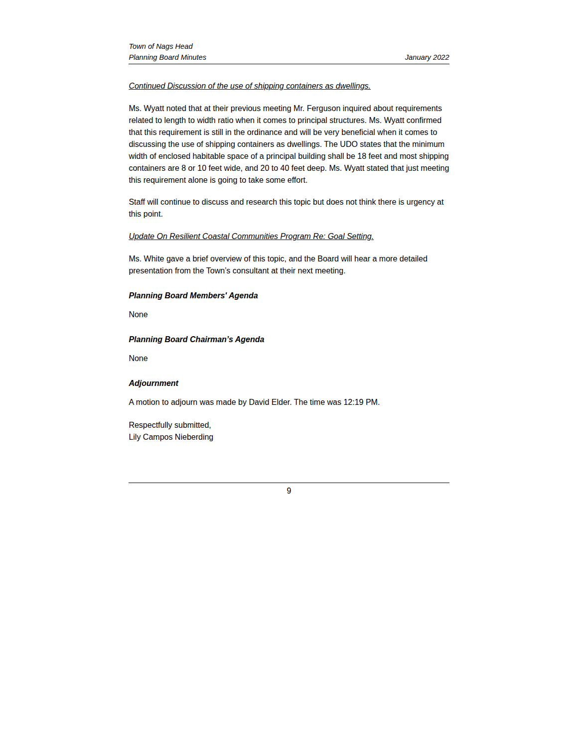Town of Nags Head
Planning Board Minutes
January 2022
Continued Discussion of the use of shipping containers as dwellings.
Ms. Wyatt noted that at their previous meeting Mr. Ferguson inquired about requirements related to length to width ratio when it comes to principal structures. Ms. Wyatt confirmed that this requirement is still in the ordinance and will be very beneficial when it comes to discussing the use of shipping containers as dwellings. The UDO states that the minimum width of enclosed habitable space of a principal building shall be 18 feet and most shipping containers are 8 or 10 feet wide, and 20 to 40 feet deep. Ms. Wyatt stated that just meeting this requirement alone is going to take some effort.
Staff will continue to discuss and research this topic but does not think there is urgency at this point.
Update On Resilient Coastal Communities Program Re: Goal Setting.
Ms. White gave a brief overview of this topic, and the Board will hear a more detailed presentation from the Town’s consultant at their next meeting.
Planning Board Members' Agenda
None
Planning Board Chairman’s Agenda
None
Adjournment
A motion to adjourn was made by David Elder. The time was 12:19 PM.
Respectfully submitted,
Lily Campos Nieberding
9